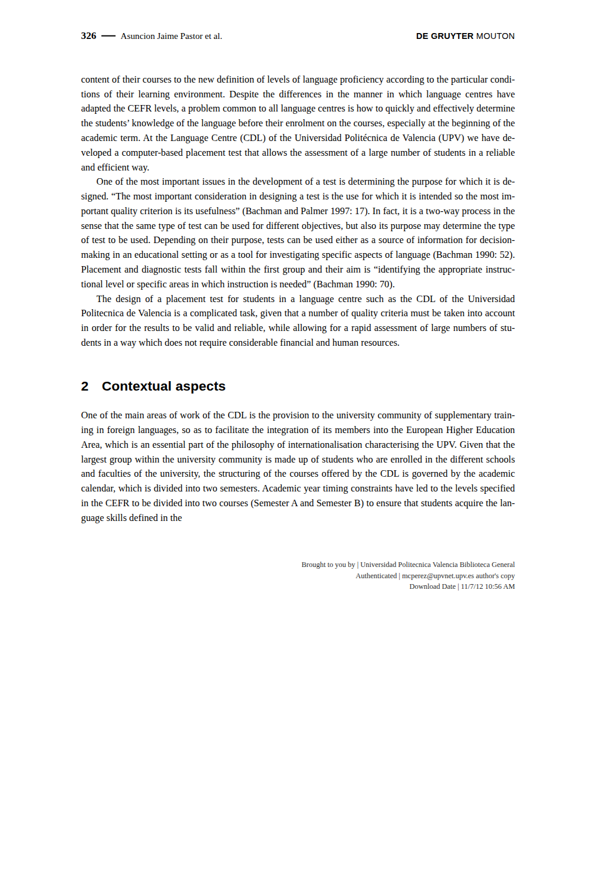326 Asuncion Jaime Pastor et al.
DE GRUYTER MOUTON
content of their courses to the new definition of levels of language proficiency according to the particular conditions of their learning environment. Despite the differences in the manner in which language centres have adapted the CEFR levels, a problem common to all language centres is how to quickly and effectively determine the students’ knowledge of the language before their enrolment on the courses, especially at the beginning of the academic term. At the Language Centre (CDL) of the Universidad Politécnica de Valencia (UPV) we have developed a computer-based placement test that allows the assessment of a large number of students in a reliable and efficient way.
One of the most important issues in the development of a test is determining the purpose for which it is designed. “The most important consideration in designing a test is the use for which it is intended so the most important quality criterion is its usefulness” (Bachman and Palmer 1997: 17). In fact, it is a two-way process in the sense that the same type of test can be used for different objectives, but also its purpose may determine the type of test to be used. Depending on their purpose, tests can be used either as a source of information for decision-making in an educational setting or as a tool for investigating specific aspects of language (Bachman 1990: 52). Placement and diagnostic tests fall within the first group and their aim is “identifying the appropriate instructional level or specific areas in which instruction is needed” (Bachman 1990: 70).
The design of a placement test for students in a language centre such as the CDL of the Universidad Politecnica de Valencia is a complicated task, given that a number of quality criteria must be taken into account in order for the results to be valid and reliable, while allowing for a rapid assessment of large numbers of students in a way which does not require considerable financial and human resources.
2 Contextual aspects
One of the main areas of work of the CDL is the provision to the university community of supplementary training in foreign languages, so as to facilitate the integration of its members into the European Higher Education Area, which is an essential part of the philosophy of internationalisation characterising the UPV. Given that the largest group within the university community is made up of students who are enrolled in the different schools and faculties of the university, the structuring of the courses offered by the CDL is governed by the academic calendar, which is divided into two semesters. Academic year timing constraints have led to the levels specified in the CEFR to be divided into two courses (Semester A and Semester B) to ensure that students acquire the language skills defined in the
Brought to you by | Universidad Politecnica Valencia Biblioteca General Authenticated | mcperez@upvnet.upv.es author's copy Download Date | 11/7/12 10:56 AM